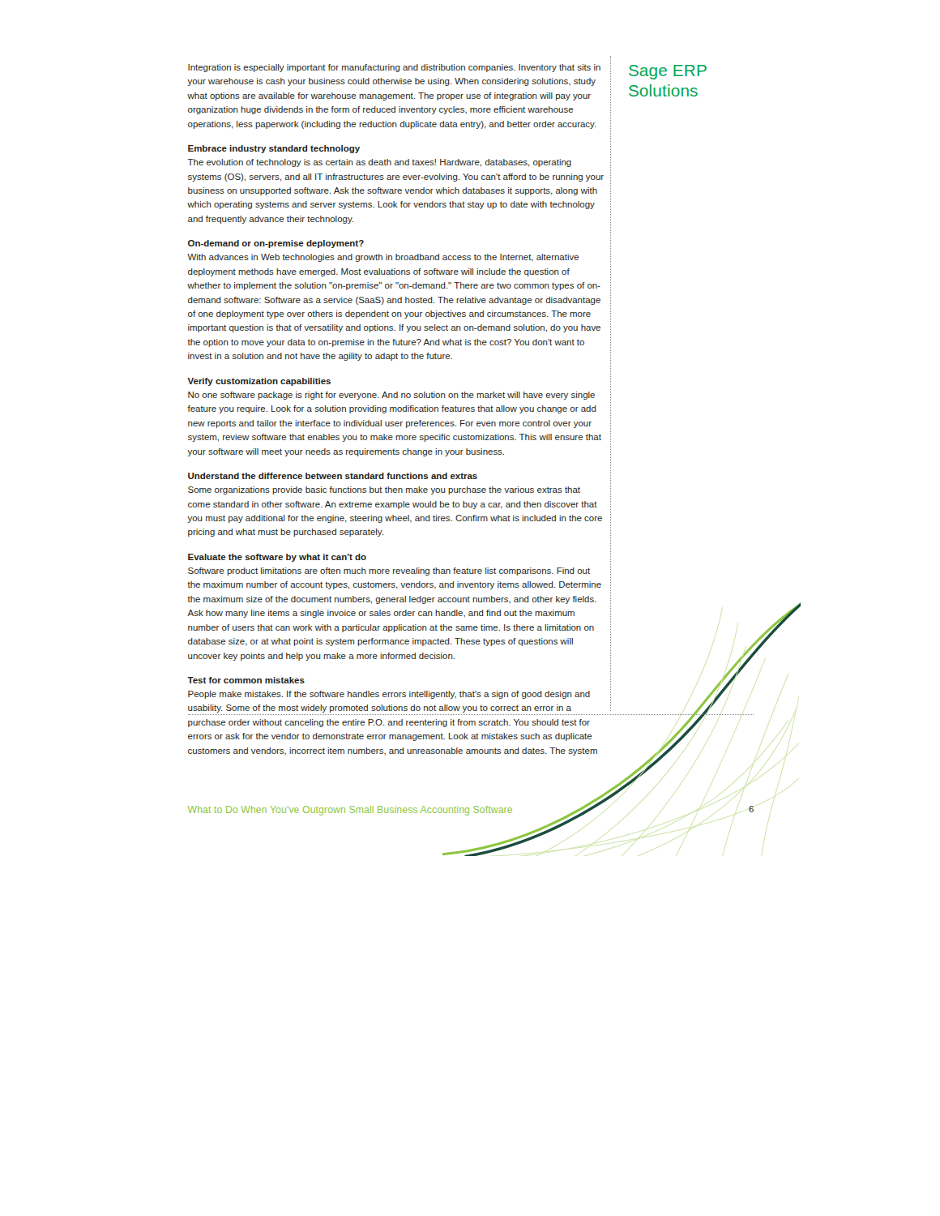Sage ERP Solutions
Integration is especially important for manufacturing and distribution companies. Inventory that sits in your warehouse is cash your business could otherwise be using. When considering solutions, study what options are available for warehouse management. The proper use of integration will pay your organization huge dividends in the form of reduced inventory cycles, more efficient warehouse operations, less paperwork (including the reduction duplicate data entry), and better order accuracy.
Embrace industry standard technology
The evolution of technology is as certain as death and taxes! Hardware, databases, operating systems (OS), servers, and all IT infrastructures are ever-evolving. You can't afford to be running your business on unsupported software. Ask the software vendor which databases it supports, along with which operating systems and server systems. Look for vendors that stay up to date with technology and frequently advance their technology.
On-demand or on-premise deployment?
With advances in Web technologies and growth in broadband access to the Internet, alternative deployment methods have emerged. Most evaluations of software will include the question of whether to implement the solution "on-premise" or "on-demand." There are two common types of on-demand software: Software as a service (SaaS) and hosted. The relative advantage or disadvantage of one deployment type over others is dependent on your objectives and circumstances. The more important question is that of versatility and options. If you select an on-demand solution, do you have the option to move your data to on-premise in the future? And what is the cost? You don't want to invest in a solution and not have the agility to adapt to the future.
Verify customization capabilities
No one software package is right for everyone. And no solution on the market will have every single feature you require. Look for a solution providing modification features that allow you change or add new reports and tailor the interface to individual user preferences. For even more control over your system, review software that enables you to make more specific customizations. This will ensure that your software will meet your needs as requirements change in your business.
Understand the difference between standard functions and extras
Some organizations provide basic functions but then make you purchase the various extras that come standard in other software. An extreme example would be to buy a car, and then discover that you must pay additional for the engine, steering wheel, and tires. Confirm what is included in the core pricing and what must be purchased separately.
Evaluate the software by what it can't do
Software product limitations are often much more revealing than feature list comparisons. Find out the maximum number of account types, customers, vendors, and inventory items allowed. Determine the maximum size of the document numbers, general ledger account numbers, and other key fields. Ask how many line items a single invoice or sales order can handle, and find out the maximum number of users that can work with a particular application at the same time. Is there a limitation on database size, or at what point is system performance impacted. These types of questions will uncover key points and help you make a more informed decision.
Test for common mistakes
People make mistakes. If the software handles errors intelligently, that's a sign of good design and usability. Some of the most widely promoted solutions do not allow you to correct an error in a purchase order without canceling the entire P.O. and reentering it from scratch. You should test for errors or ask for the vendor to demonstrate error management. Look at mistakes such as duplicate customers and vendors, incorrect item numbers, and unreasonable amounts and dates. The system
What to Do When You've Outgrown Small Business Accounting Software
6